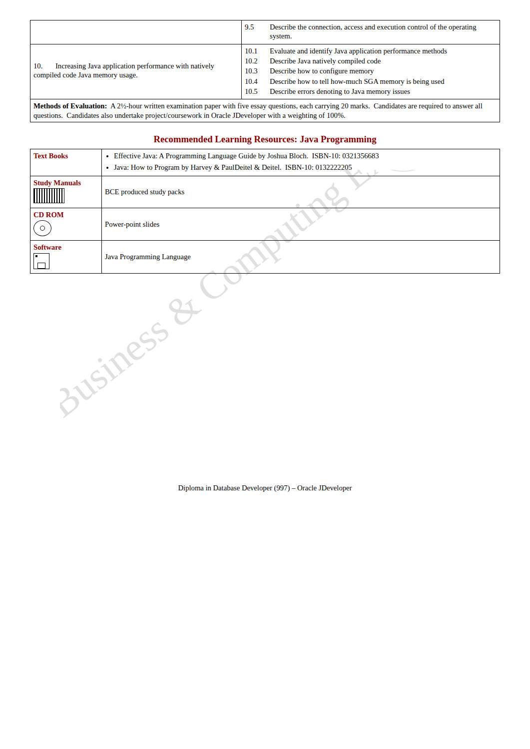Business & Computing Examinations BCE
| | 9.5 Describe the connection, access and execution control of the operating system. |
| 10. Increasing Java application performance with natively compiled code Java memory usage. | 10.1 Evaluate and identify Java application performance methods 10.2 Describe Java natively compiled code 10.3 Describe how to configure memory 10.4 Describe how to tell how-much SGA memory is being used 10.5 Describe errors denoting to Java memory issues |
| Methods of Evaluation: A 2½-hour written examination paper with five essay questions, each carrying 20 marks. Candidates are required to answer all questions. Candidates also undertake project/coursework in Oracle JDeveloper with a weighting of 100%. |
Recommended Learning Resources: Java Programming
| Text Books | Effective Java: A Programming Language Guide by Joshua Bloch. ISBN-10: 0321356683 Java: How to Program by Harvey & PaulDeitel & Deitel. ISBN-10: 0132222205 |
| Study Manuals | BCE produced study packs |
| CD ROM | Power-point slides |
| Software | Java Programming Language |
Diploma in Database Developer (997) – Oracle JDeveloper